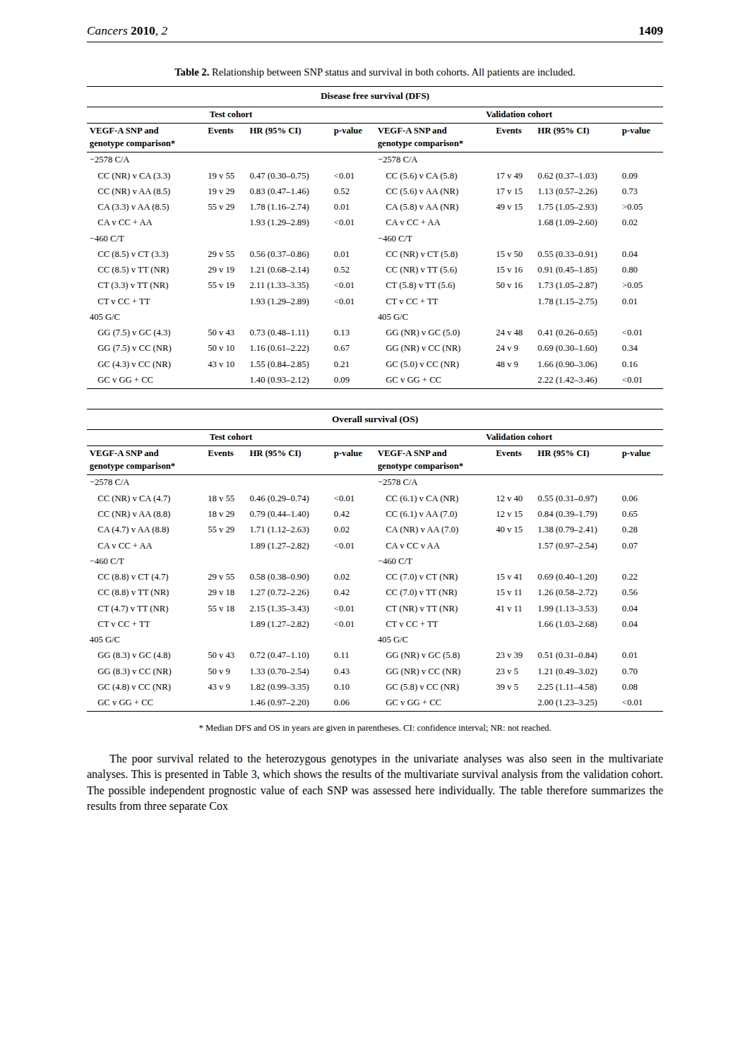Cancers 2010, 2
1409
Table 2. Relationship between SNP status and survival in both cohorts. All patients are included.
Disease free survival (DFS)
| Test cohort | Validation cohort |
| --- | --- |
| VEGF-A SNP and genotype comparison* | Events | HR (95% CI) | p-value | VEGF-A SNP and genotype comparison* | Events | HR (95% CI) | p-value |
| −2578 C/A | | | | −2578 C/A | | | |
| CC (NR) v CA (3.3) | 19 v 55 | 0.47 (0.30–0.75) | <0.01 | CC (5.6) v CA (5.8) | 17 v 49 | 0.62 (0.37–1.03) | 0.09 |
| CC (NR) v AA (8.5) | 19 v 29 | 0.83 (0.47–1.46) | 0.52 | CC (5.6) v AA (NR) | 17 v 15 | 1.13 (0.57–2.26) | 0.73 |
| CA (3.3) v AA (8.5) | 55 v 29 | 1.78 (1.16–2.74) | 0.01 | CA (5.8) v AA (NR) | 49 v 15 | 1.75 (1.05–2.93) | >0.05 |
| CA v CC + AA | | 1.93 (1.29–2.89) | <0.01 | CA v CC + AA | | 1.68 (1.09–2.60) | 0.02 |
| −460 C/T | | | | −460 C/T | | | |
| CC (8.5) v CT (3.3) | 29 v 55 | 0.56 (0.37–0.86) | 0.01 | CC (NR) v CT (5.8) | 15 v 50 | 0.55 (0.33–0.91) | 0.04 |
| CC (8.5) v TT (NR) | 29 v 19 | 1.21 (0.68–2.14) | 0.52 | CC (NR) v TT (5.6) | 15 v 16 | 0.91 (0.45–1.85) | 0.80 |
| CT (3.3) v TT (NR) | 55 v 19 | 2.11 (1.33–3.35) | <0.01 | CT (5.8) v TT (5.6) | 50 v 16 | 1.73 (1.05–2.87) | >0.05 |
| CT v CC + TT | | 1.93 (1.29–2.89) | <0.01 | CT v CC + TT | | 1.78 (1.15–2.75) | 0.01 |
| 405 G/C | | | | 405 G/C | | | |
| GG (7.5) v GC (4.3) | 50 v 43 | 0.73 (0.48–1.11) | 0.13 | GG (NR) v GC (5.0) | 24 v 48 | 0.41 (0.26–0.65) | <0.01 |
| GG (7.5) v CC (NR) | 50 v 10 | 1.16 (0.61–2.22) | 0.67 | GG (NR) v CC (NR) | 24 v 9 | 0.69 (0.30–1.60) | 0.34 |
| GC (4.3) v CC (NR) | 43 v 10 | 1.55 (0.84–2.85) | 0.21 | GC (5.0) v CC (NR) | 48 v 9 | 1.66 (0.90–3.06) | 0.16 |
| GC v GG + CC | | 1.40 (0.93–2.12) | 0.09 | GC v GG + CC | | 2.22 (1.42–3.46) | <0.01 |
Overall survival (OS)
| Test cohort | Validation cohort |
| --- | --- |
| VEGF-A SNP and genotype comparison* | Events | HR (95% CI) | p-value | VEGF-A SNP and genotype comparison* | Events | HR (95% CI) | p-value |
| −2578 C/A | | | | −2578 C/A | | | |
| CC (NR) v CA (4.7) | 18 v 55 | 0.46 (0.29–0.74) | <0.01 | CC (6.1) v CA (NR) | 12 v 40 | 0.55 (0.31–0.97) | 0.06 |
| CC (NR) v AA (8.8) | 18 v 29 | 0.79 (0.44–1.40) | 0.42 | CC (6.1) v AA (7.0) | 12 v 15 | 0.84 (0.39–1.79) | 0.65 |
| CA (4.7) v AA (8.8) | 55 v 29 | 1.71 (1.12–2.63) | 0.02 | CA (NR) v AA (7.0) | 40 v 15 | 1.38 (0.79–2.41) | 0.28 |
| CA v CC + AA | | 1.89 (1.27–2.82) | <0.01 | CA v CC v AA | | 1.57 (0.97–2.54) | 0.07 |
| −460 C/T | | | | −460 C/T | | | |
| CC (8.8) v CT (4.7) | 29 v 55 | 0.58 (0.38–0.90) | 0.02 | CC (7.0) v CT (NR) | 15 v 41 | 0.69 (0.40–1.20) | 0.22 |
| CC (8.8) v TT (NR) | 29 v 18 | 1.27 (0.72–2.26) | 0.42 | CC (7.0) v TT (NR) | 15 v 11 | 1.26 (0.58–2.72) | 0.56 |
| CT (4.7) v TT (NR) | 55 v 18 | 2.15 (1.35–3.43) | <0.01 | CT (NR) v TT (NR) | 41 v 11 | 1.99 (1.13–3.53) | 0.04 |
| CT v CC + TT | | 1.89 (1.27–2.82) | <0.01 | CT v CC + TT | | 1.66 (1.03–2.68) | 0.04 |
| 405 G/C | | | | 405 G/C | | | |
| GG (8.3) v GC (4.8) | 50 v 43 | 0.72 (0.47–1.10) | 0.11 | GG (NR) v GC (5.8) | 23 v 39 | 0.51 (0.31–0.84) | 0.01 |
| GG (8.3) v CC (NR) | 50 v 9 | 1.33 (0.70–2.54) | 0.43 | GG (NR) v CC (NR) | 23 v 5 | 1.21 (0.49–3.02) | 0.70 |
| GC (4.8) v CC (NR) | 43 v 9 | 1.82 (0.99–3.35) | 0.10 | GC (5.8) v CC (NR) | 39 v 5 | 2.25 (1.11–4.58) | 0.08 |
| GC v GG + CC | | 1.46 (0.97–2.20) | 0.06 | GC v GG + CC | | 2.00 (1.23–3.25) | <0.01 |
* Median DFS and OS in years are given in parentheses. CI: confidence interval; NR: not reached.
The poor survival related to the heterozygous genotypes in the univariate analyses was also seen in the multivariate analyses. This is presented in Table 3, which shows the results of the multivariate survival analysis from the validation cohort. The possible independent prognostic value of each SNP was assessed here individually. The table therefore summarizes the results from three separate Cox